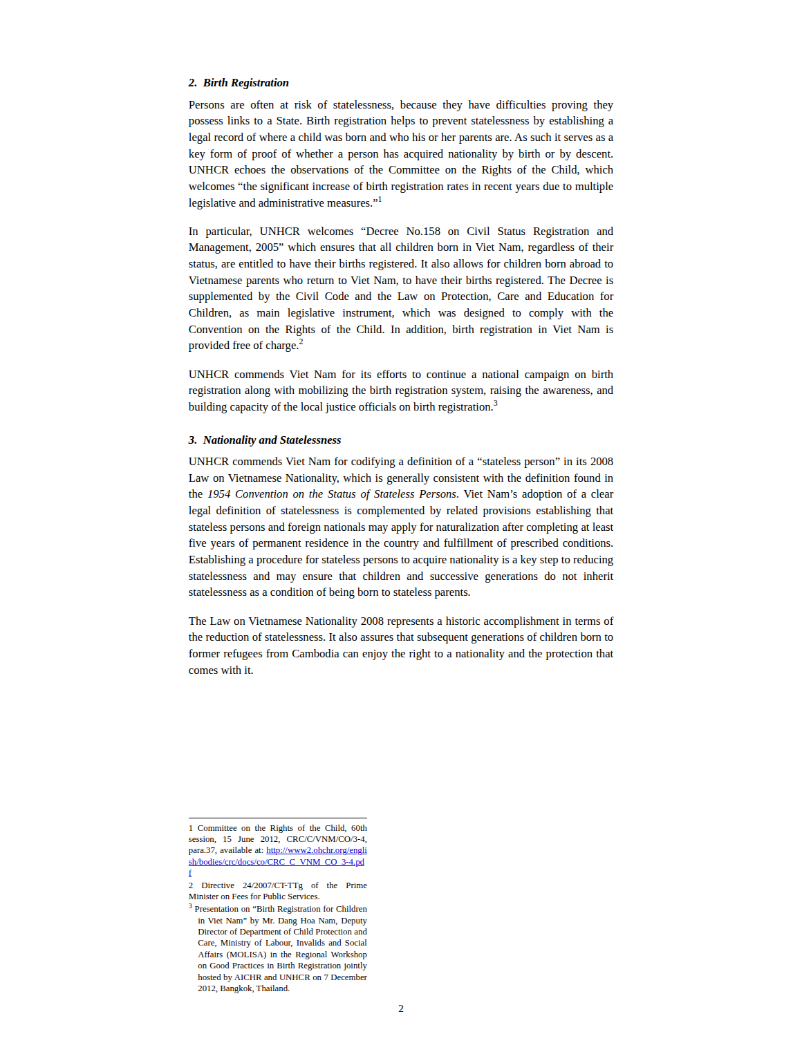2. Birth Registration
Persons are often at risk of statelessness, because they have difficulties proving they possess links to a State. Birth registration helps to prevent statelessness by establishing a legal record of where a child was born and who his or her parents are. As such it serves as a key form of proof of whether a person has acquired nationality by birth or by descent. UNHCR echoes the observations of the Committee on the Rights of the Child, which welcomes “the significant increase of birth registration rates in recent years due to multiple legislative and administrative measures.”1
In particular, UNHCR welcomes “Decree No.158 on Civil Status Registration and Management, 2005” which ensures that all children born in Viet Nam, regardless of their status, are entitled to have their births registered. It also allows for children born abroad to Vietnamese parents who return to Viet Nam, to have their births registered. The Decree is supplemented by the Civil Code and the Law on Protection, Care and Education for Children, as main legislative instrument, which was designed to comply with the Convention on the Rights of the Child. In addition, birth registration in Viet Nam is provided free of charge.2
UNHCR commends Viet Nam for its efforts to continue a national campaign on birth registration along with mobilizing the birth registration system, raising the awareness, and building capacity of the local justice officials on birth registration.3
3. Nationality and Statelessness
UNHCR commends Viet Nam for codifying a definition of a “stateless person” in its 2008 Law on Vietnamese Nationality, which is generally consistent with the definition found in the 1954 Convention on the Status of Stateless Persons. Viet Nam’s adoption of a clear legal definition of statelessness is complemented by related provisions establishing that stateless persons and foreign nationals may apply for naturalization after completing at least five years of permanent residence in the country and fulfillment of prescribed conditions. Establishing a procedure for stateless persons to acquire nationality is a key step to reducing statelessness and may ensure that children and successive generations do not inherit statelessness as a condition of being born to stateless parents.
The Law on Vietnamese Nationality 2008 represents a historic accomplishment in terms of the reduction of statelessness. It also assures that subsequent generations of children born to former refugees from Cambodia can enjoy the right to a nationality and the protection that comes with it.
1 Committee on the Rights of the Child, 60th session, 15 June 2012, CRC/C/VNM/CO/3-4, para.37, available at: http://www2.ohchr.org/english/bodies/crc/docs/co/CRC_C_VNM_CO_3-4.pdf
2 Directive 24/2007/CT-TTg of the Prime Minister on Fees for Public Services.
3 Presentation on “Birth Registration for Children in Viet Nam” by Mr. Dang Hoa Nam, Deputy Director of Department of Child Protection and Care, Ministry of Labour, Invalids and Social Affairs (MOLISA) in the Regional Workshop on Good Practices in Birth Registration jointly hosted by AICHR and UNHCR on 7 December 2012, Bangkok, Thailand.
2